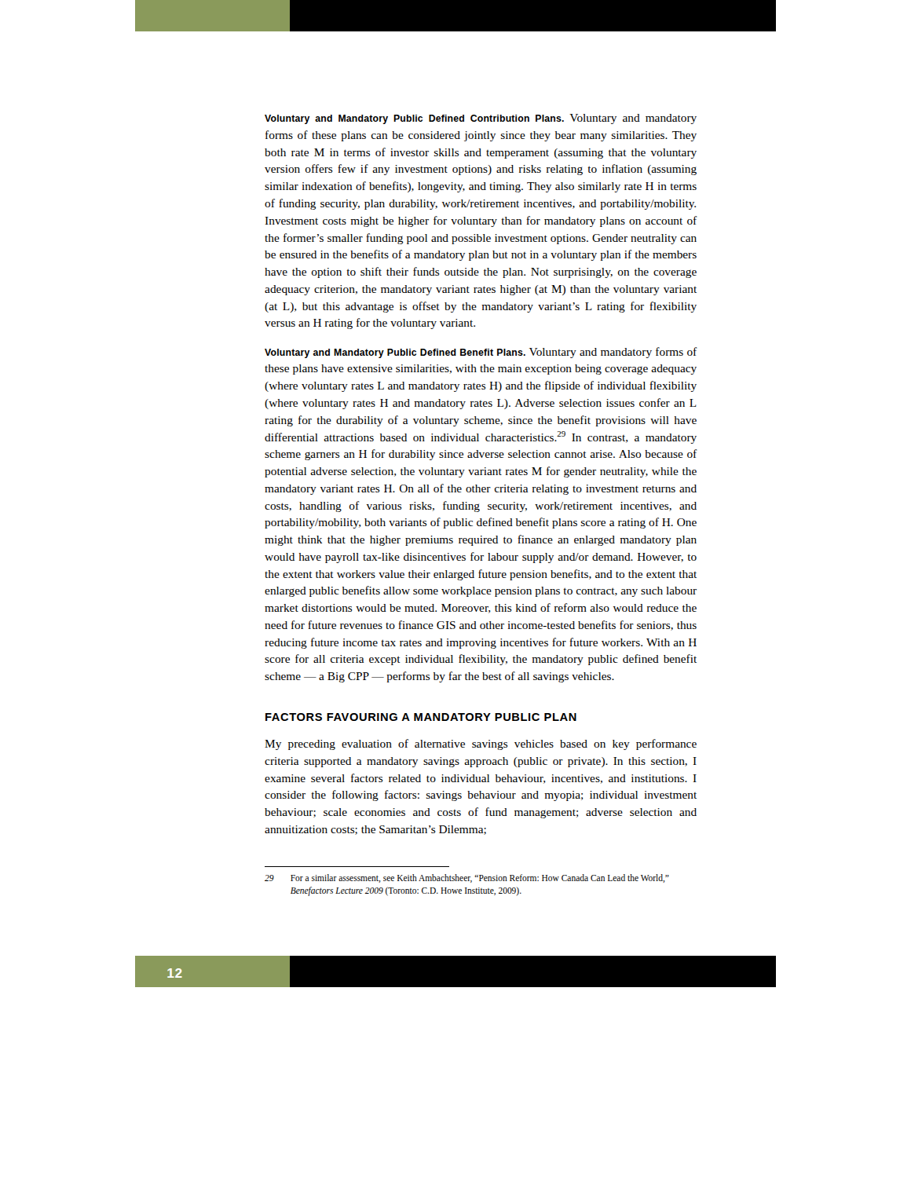Voluntary and Mandatory Public Defined Contribution Plans. Voluntary and mandatory forms of these plans can be considered jointly since they bear many similarities. They both rate M in terms of investor skills and temperament (assuming that the voluntary version offers few if any investment options) and risks relating to inflation (assuming similar indexation of benefits), longevity, and timing. They also similarly rate H in terms of funding security, plan durability, work/retirement incentives, and portability/mobility. Investment costs might be higher for voluntary than for mandatory plans on account of the former’s smaller funding pool and possible investment options. Gender neutrality can be ensured in the benefits of a mandatory plan but not in a voluntary plan if the members have the option to shift their funds outside the plan. Not surprisingly, on the coverage adequacy criterion, the mandatory variant rates higher (at M) than the voluntary variant (at L), but this advantage is offset by the mandatory variant’s L rating for flexibility versus an H rating for the voluntary variant.
Voluntary and Mandatory Public Defined Benefit Plans. Voluntary and mandatory forms of these plans have extensive similarities, with the main exception being coverage adequacy (where voluntary rates L and mandatory rates H) and the flipside of individual flexibility (where voluntary rates H and mandatory rates L). Adverse selection issues confer an L rating for the durability of a voluntary scheme, since the benefit provisions will have differential attractions based on individual characteristics.29 In contrast, a mandatory scheme garners an H for durability since adverse selection cannot arise. Also because of potential adverse selection, the voluntary variant rates M for gender neutrality, while the mandatory variant rates H. On all of the other criteria relating to investment returns and costs, handling of various risks, funding security, work/retirement incentives, and portability/mobility, both variants of public defined benefit plans score a rating of H. One might think that the higher premiums required to finance an enlarged mandatory plan would have payroll tax-like disincentives for labour supply and/or demand. However, to the extent that workers value their enlarged future pension benefits, and to the extent that enlarged public benefits allow some workplace pension plans to contract, any such labour market distortions would be muted. Moreover, this kind of reform also would reduce the need for future revenues to finance GIS and other income-tested benefits for seniors, thus reducing future income tax rates and improving incentives for future workers. With an H score for all criteria except individual flexibility, the mandatory public defined benefit scheme — a Big CPP — performs by far the best of all savings vehicles.
FACTORS FAVOURING A MANDATORY PUBLIC PLAN
My preceding evaluation of alternative savings vehicles based on key performance criteria supported a mandatory savings approach (public or private). In this section, I examine several factors related to individual behaviour, incentives, and institutions. I consider the following factors: savings behaviour and myopia; individual investment behaviour; scale economies and costs of fund management; adverse selection and annuitization costs; the Samaritan’s Dilemma;
29
For a similar assessment, see Keith Ambachtsheer, “Pension Reform: How Canada Can Lead the World,” Benefactors Lecture 2009 (Toronto: C.D. Howe Institute, 2009).
12